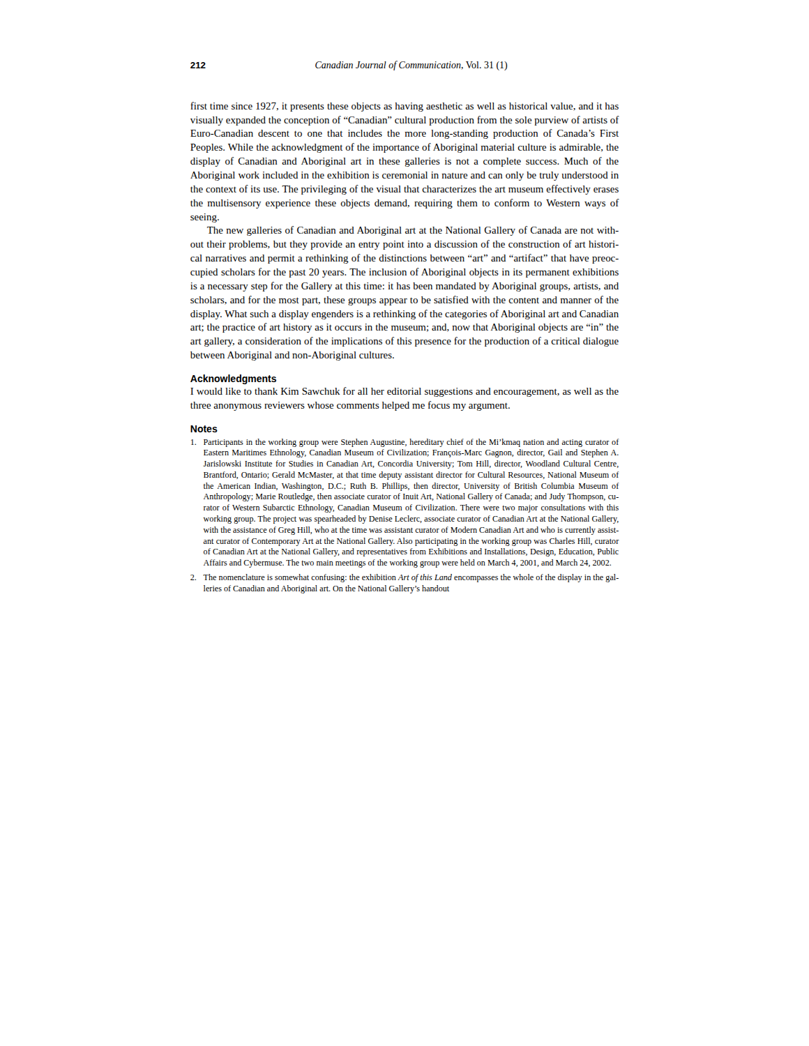212
Canadian Journal of Communication, Vol. 31 (1)
first time since 1927, it presents these objects as having aesthetic as well as historical value, and it has visually expanded the conception of “Canadian” cultural production from the sole purview of artists of Euro-Canadian descent to one that includes the more long-standing production of Canada’s First Peoples. While the acknowledgment of the importance of Aboriginal material culture is admirable, the display of Canadian and Aboriginal art in these galleries is not a complete success. Much of the Aboriginal work included in the exhibition is ceremonial in nature and can only be truly understood in the context of its use. The privileging of the visual that characterizes the art museum effectively erases the multisensory experience these objects demand, requiring them to conform to Western ways of seeing.
The new galleries of Canadian and Aboriginal art at the National Gallery of Canada are not without their problems, but they provide an entry point into a discussion of the construction of art historical narratives and permit a rethinking of the distinctions between “art” and “artifact” that have preoccupied scholars for the past 20 years. The inclusion of Aboriginal objects in its permanent exhibitions is a necessary step for the Gallery at this time: it has been mandated by Aboriginal groups, artists, and scholars, and for the most part, these groups appear to be satisfied with the content and manner of the display. What such a display engenders is a rethinking of the categories of Aboriginal art and Canadian art; the practice of art history as it occurs in the museum; and, now that Aboriginal objects are “in” the art gallery, a consideration of the implications of this presence for the production of a critical dialogue between Aboriginal and non-Aboriginal cultures.
Acknowledgments
I would like to thank Kim Sawchuk for all her editorial suggestions and encouragement, as well as the three anonymous reviewers whose comments helped me focus my argument.
Notes
Participants in the working group were Stephen Augustine, hereditary chief of the Mi’kmaq nation and acting curator of Eastern Maritimes Ethnology, Canadian Museum of Civilization; François-Marc Gagnon, director, Gail and Stephen A. Jarislowski Institute for Studies in Canadian Art, Concordia University; Tom Hill, director, Woodland Cultural Centre, Brantford, Ontario; Gerald McMaster, at that time deputy assistant director for Cultural Resources, National Museum of the American Indian, Washington, D.C.; Ruth B. Phillips, then director, University of British Columbia Museum of Anthropology; Marie Routledge, then associate curator of Inuit Art, National Gallery of Canada; and Judy Thompson, curator of Western Subarctic Ethnology, Canadian Museum of Civilization. There were two major consultations with this working group. The project was spearheaded by Denise Leclerc, associate curator of Canadian Art at the National Gallery, with the assistance of Greg Hill, who at the time was assistant curator of Modern Canadian Art and who is currently assistant curator of Contemporary Art at the National Gallery. Also participating in the working group was Charles Hill, curator of Canadian Art at the National Gallery, and representatives from Exhibitions and Installations, Design, Education, Public Affairs and Cybermuse. The two main meetings of the working group were held on March 4, 2001, and March 24, 2002.
The nomenclature is somewhat confusing: the exhibition Art of this Land encompasses the whole of the display in the galleries of Canadian and Aboriginal art. On the National Gallery’s handout